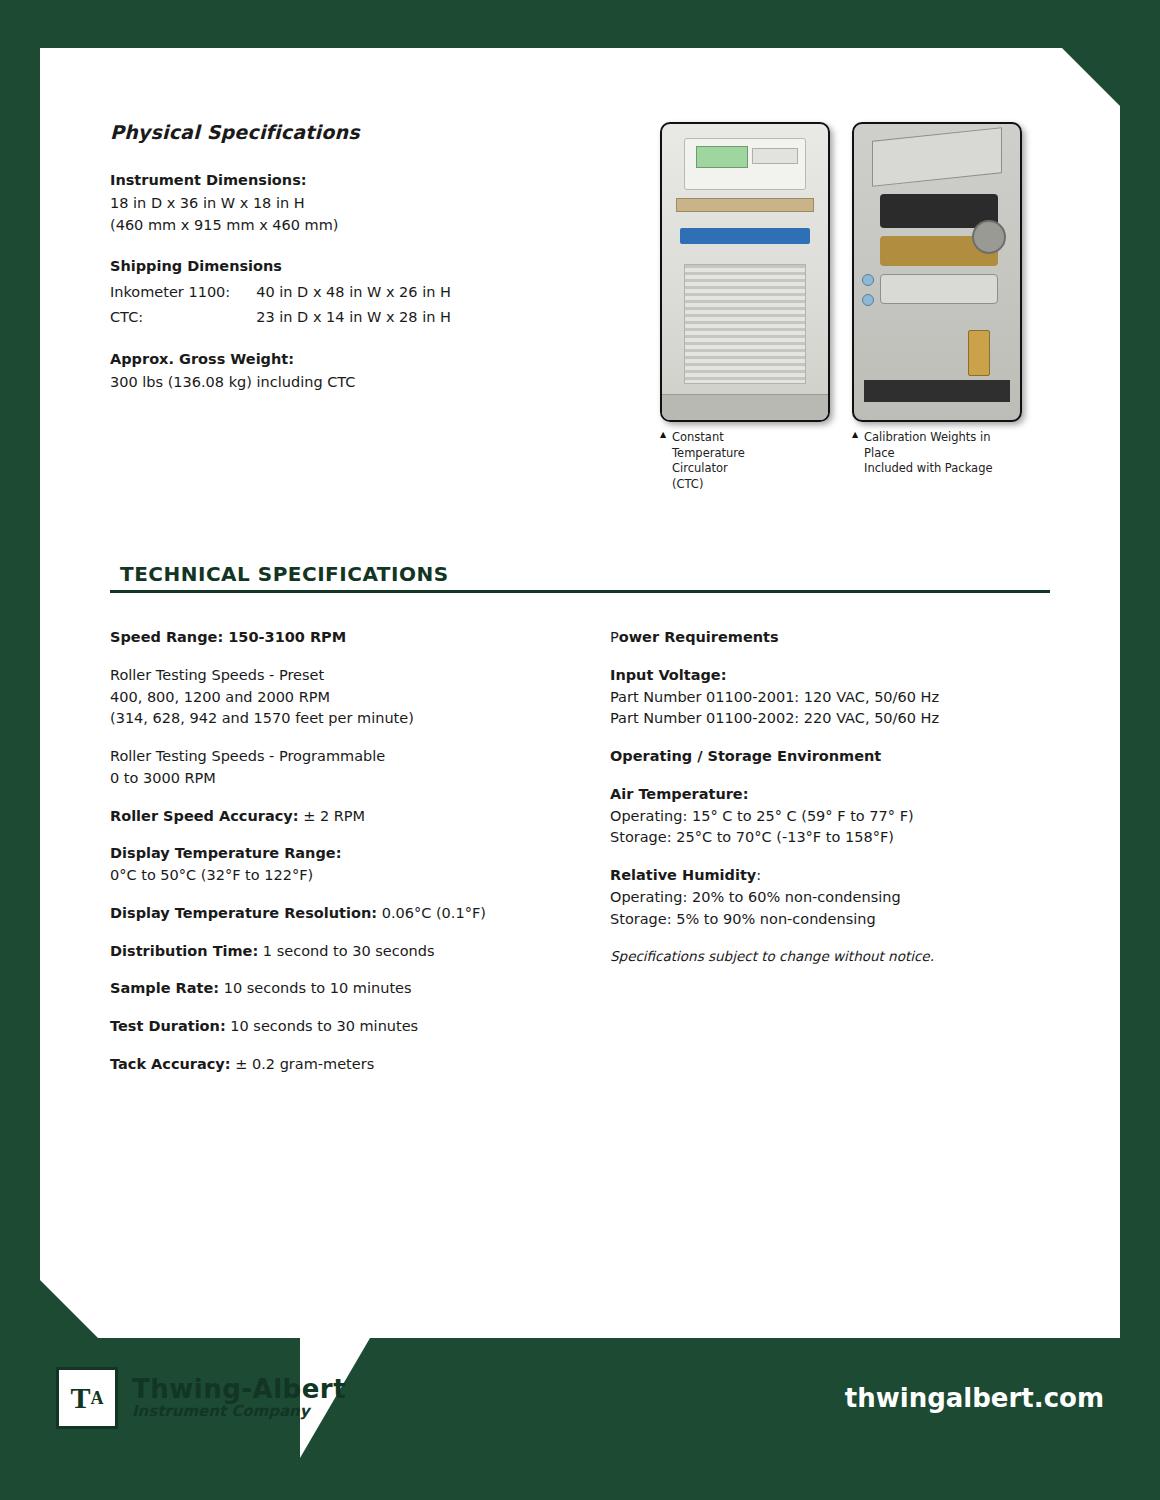Physical Specifications
Instrument Dimensions:
18 in D x 36 in W x 18 in H
(460 mm x 915 mm x 460 mm)
Shipping Dimensions
| Inkometer 1100: | 40 in D x 48 in W x 26 in H |
| CTC: | 23 in D x 14 in W x 28 in H |
Approx. Gross Weight:
300 lbs (136.08 kg) including CTC
Constant
Temperature
Circulator
(CTC)
Calibration Weights in Place
Included with Package
TECHNICAL SPECIFICATIONS
Speed Range: 150-3100 RPM
Roller Testing Speeds - Preset
400, 800, 1200 and 2000 RPM
(314, 628, 942 and 1570 feet per minute)
Roller Testing Speeds - Programmable
0 to 3000 RPM
Roller Speed Accuracy: ± 2 RPM
Display Temperature Range:
0°C to 50°C (32°F to 122°F)
Display Temperature Resolution: 0.06°C (0.1°F)
Distribution Time: 1 second to 30 seconds
Sample Rate: 10 seconds to 10 minutes
Test Duration: 10 seconds to 30 minutes
Tack Accuracy: ± 0.2 gram-meters
Power Requirements
Input Voltage:
Part Number 01100-2001: 120 VAC, 50/60 Hz
Part Number 01100-2002: 220 VAC, 50/60 Hz
Operating / Storage Environment
Air Temperature:
Operating: 15° C to 25° C (59° F to 77° F)
Storage: 25°C to 70°C (-13°F to 158°F)
Relative Humidity:
Operating: 20% to 60% non-condensing
Storage: 5% to 90% non-condensing
Specifications subject to change without notice.
TA
Thwing-Albert
Instrument Company
thwingalbert.com